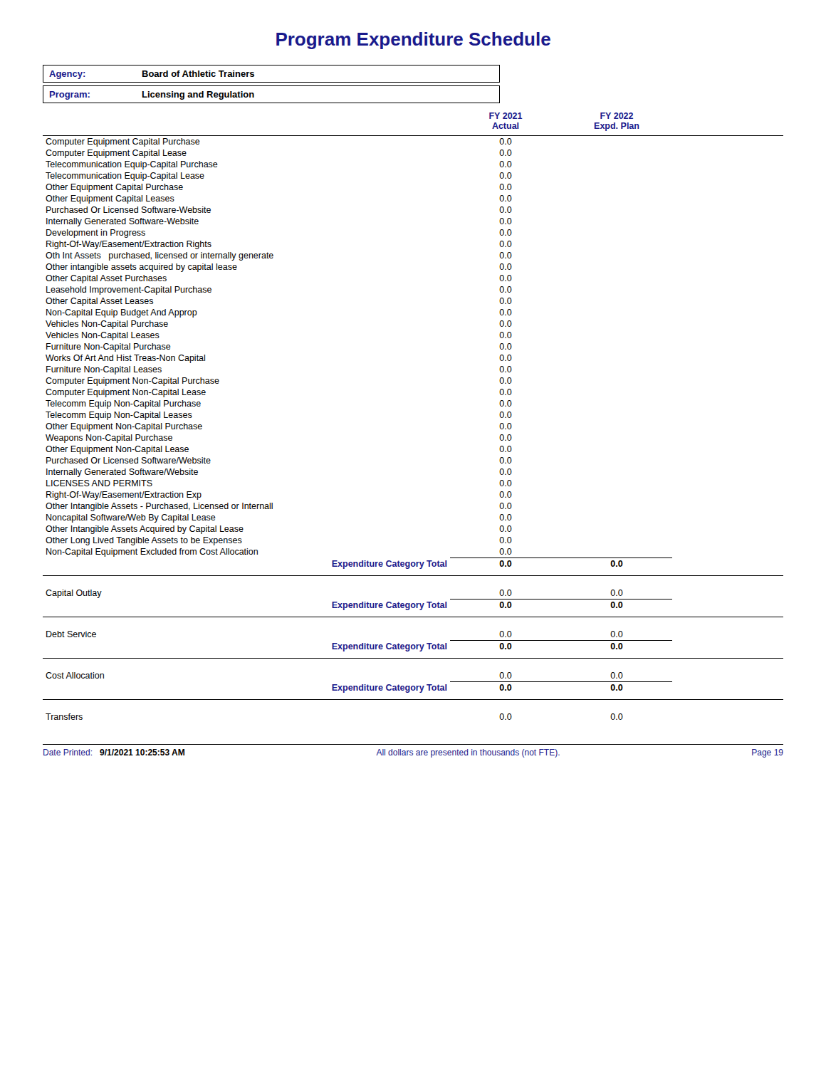Program Expenditure Schedule
Agency: Board of Athletic Trainers
Program: Licensing and Regulation
| | FY 2021 Actual | FY 2022 Expd. Plan | |
| --- | --- | --- | --- |
| Computer Equipment Capital Purchase | 0.0 | | |
| Computer Equipment Capital Lease | 0.0 | | |
| Telecommunication Equip-Capital Purchase | 0.0 | | |
| Telecommunication Equip-Capital Lease | 0.0 | | |
| Other Equipment Capital Purchase | 0.0 | | |
| Other Equipment Capital Leases | 0.0 | | |
| Purchased Or Licensed Software-Website | 0.0 | | |
| Internally Generated Software-Website | 0.0 | | |
| Development in Progress | 0.0 | | |
| Right-Of-Way/Easement/Extraction Rights | 0.0 | | |
| Oth Int Assets purchased, licensed or internally generate | 0.0 | | |
| Other intangible assets acquired by capital lease | 0.0 | | |
| Other Capital Asset Purchases | 0.0 | | |
| Leasehold Improvement-Capital Purchase | 0.0 | | |
| Other Capital Asset Leases | 0.0 | | |
| Non-Capital Equip Budget And Approp | 0.0 | | |
| Vehicles Non-Capital Purchase | 0.0 | | |
| Vehicles Non-Capital Leases | 0.0 | | |
| Furniture Non-Capital Purchase | 0.0 | | |
| Works Of Art And Hist Treas-Non Capital | 0.0 | | |
| Furniture Non-Capital Leases | 0.0 | | |
| Computer Equipment Non-Capital Purchase | 0.0 | | |
| Computer Equipment Non-Capital Lease | 0.0 | | |
| Telecomm Equip Non-Capital Purchase | 0.0 | | |
| Telecomm Equip Non-Capital Leases | 0.0 | | |
| Other Equipment Non-Capital Purchase | 0.0 | | |
| Weapons Non-Capital Purchase | 0.0 | | |
| Other Equipment Non-Capital Lease | 0.0 | | |
| Purchased Or Licensed Software/Website | 0.0 | | |
| Internally Generated Software/Website | 0.0 | | |
| LICENSES AND PERMITS | 0.0 | | |
| Right-Of-Way/Easement/Extraction Exp | 0.0 | | |
| Other Intangible Assets - Purchased, Licensed or Internall | 0.0 | | |
| Noncapital Software/Web By Capital Lease | 0.0 | | |
| Other Intangible Assets Acquired by Capital Lease | 0.0 | | |
| Other Long Lived Tangible Assets to be Expenses | 0.0 | | |
| Non-Capital Equipment Excluded from Cost Allocation | 0.0 | | |
| Expenditure Category Total | 0.0 | 0.0 | |
| Capital Outlay | 0.0 | 0.0 | |
| Expenditure Category Total | 0.0 | 0.0 | |
| Debt Service | 0.0 | 0.0 | |
| Expenditure Category Total | 0.0 | 0.0 | |
| Cost Allocation | 0.0 | 0.0 | |
| Expenditure Category Total | 0.0 | 0.0 | |
| Transfers | 0.0 | 0.0 | |
Date Printed: 9/1/2021 10:25:53 AM
All dollars are presented in thousands (not FTE).
Page 19